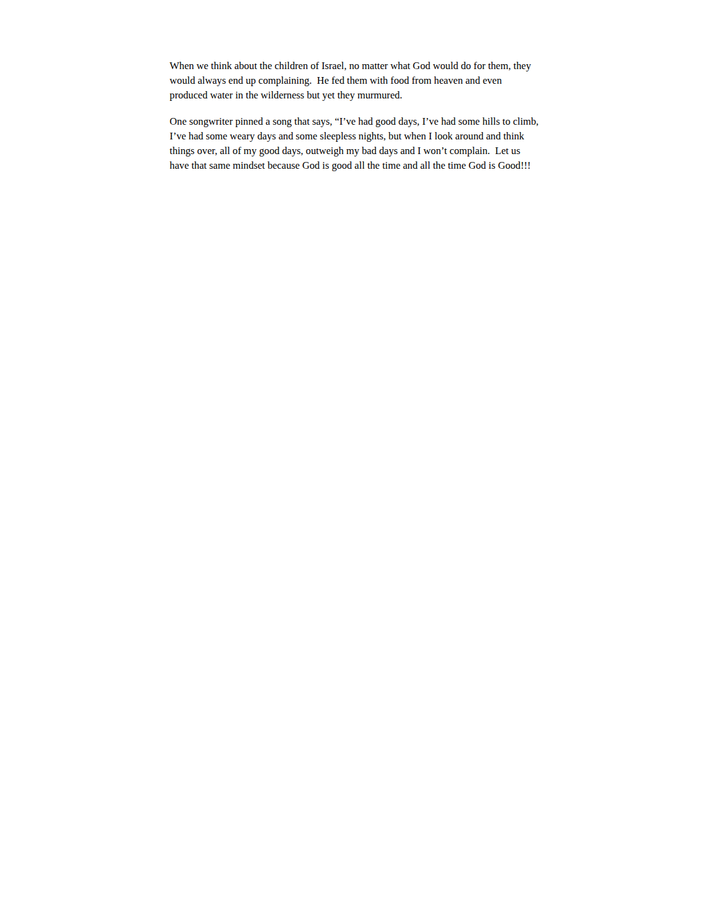When we think about the children of Israel, no matter what God would do for them, they would always end up complaining. He fed them with food from heaven and even produced water in the wilderness but yet they murmured.
One songwriter pinned a song that says, “I’ve had good days, I’ve had some hills to climb, I’ve had some weary days and some sleepless nights, but when I look around and think things over, all of my good days, outweigh my bad days and I won’t complain. Let us have that same mindset because God is good all the time and all the time God is Good!!!